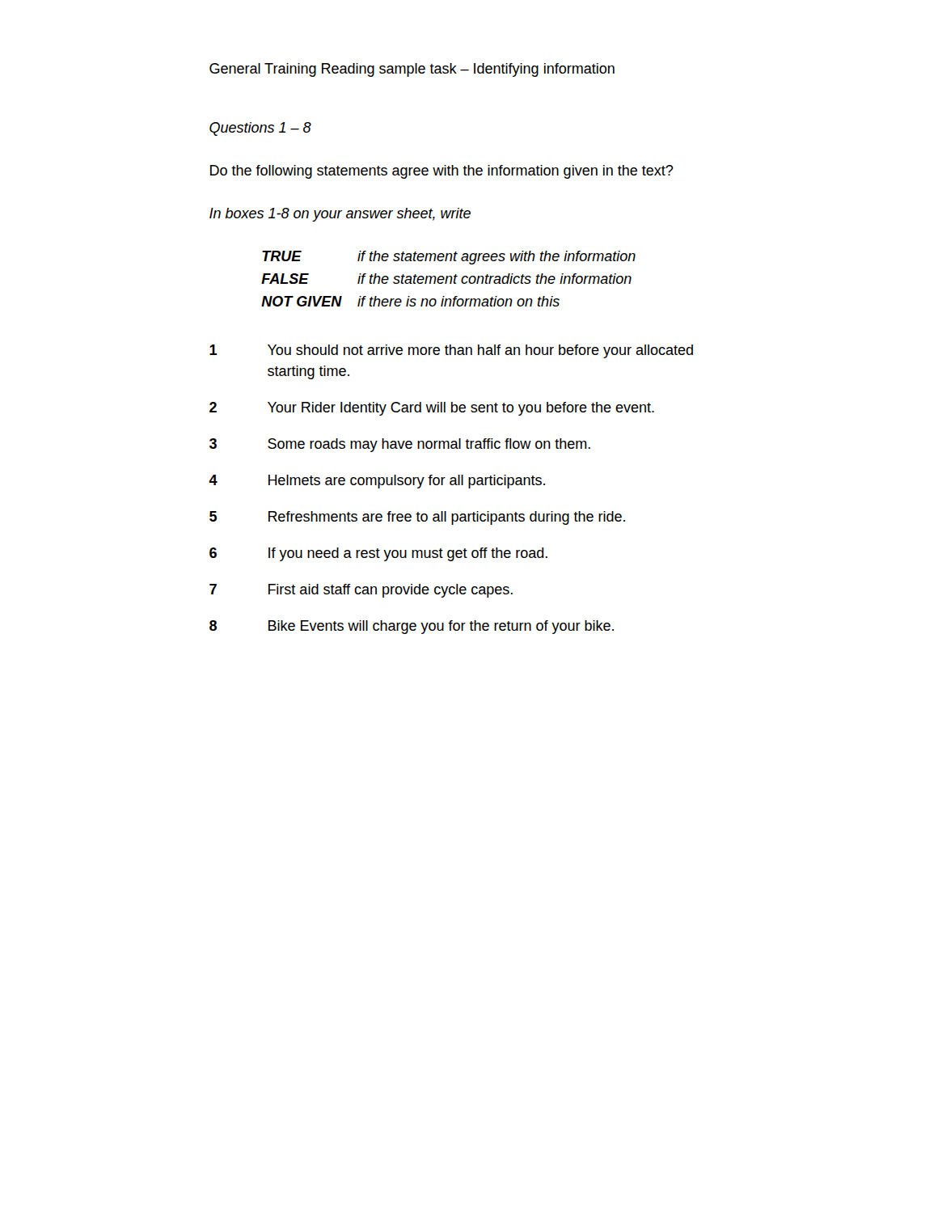General Training Reading sample task – Identifying information
Questions 1 – 8
Do the following statements agree with the information given in the text?
In boxes 1-8 on your answer sheet, write
| TRUE | if the statement agrees with the information |
| FALSE | if the statement contradicts the information |
| NOT GIVEN | if there is no information on this |
| 1 | You should not arrive more than half an hour before your allocated starting time. |
| 2 | Your Rider Identity Card will be sent to you before the event. |
| 3 | Some roads may have normal traffic flow on them. |
| 4 | Helmets are compulsory for all participants. |
| 5 | Refreshments are free to all participants during the ride. |
| 6 | If you need a rest you must get off the road. |
| 7 | First aid staff can provide cycle capes. |
| 8 | Bike Events will charge you for the return of your bike. |